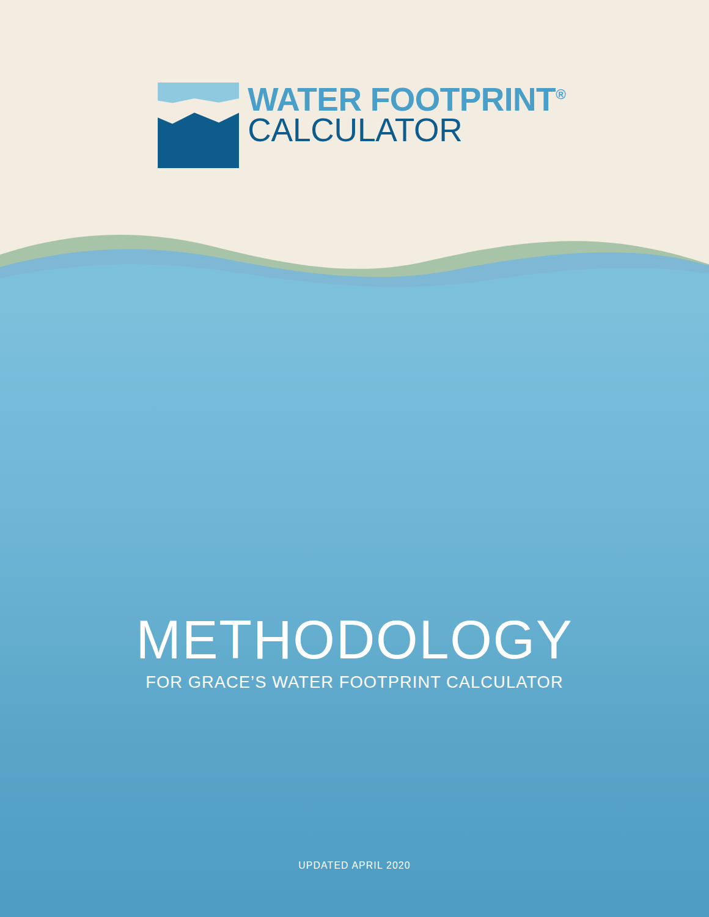WATER FOOTPRINT® CALCULATOR
Methodology
for GRACE’s Water Footprint Calculator
Updated April 2020